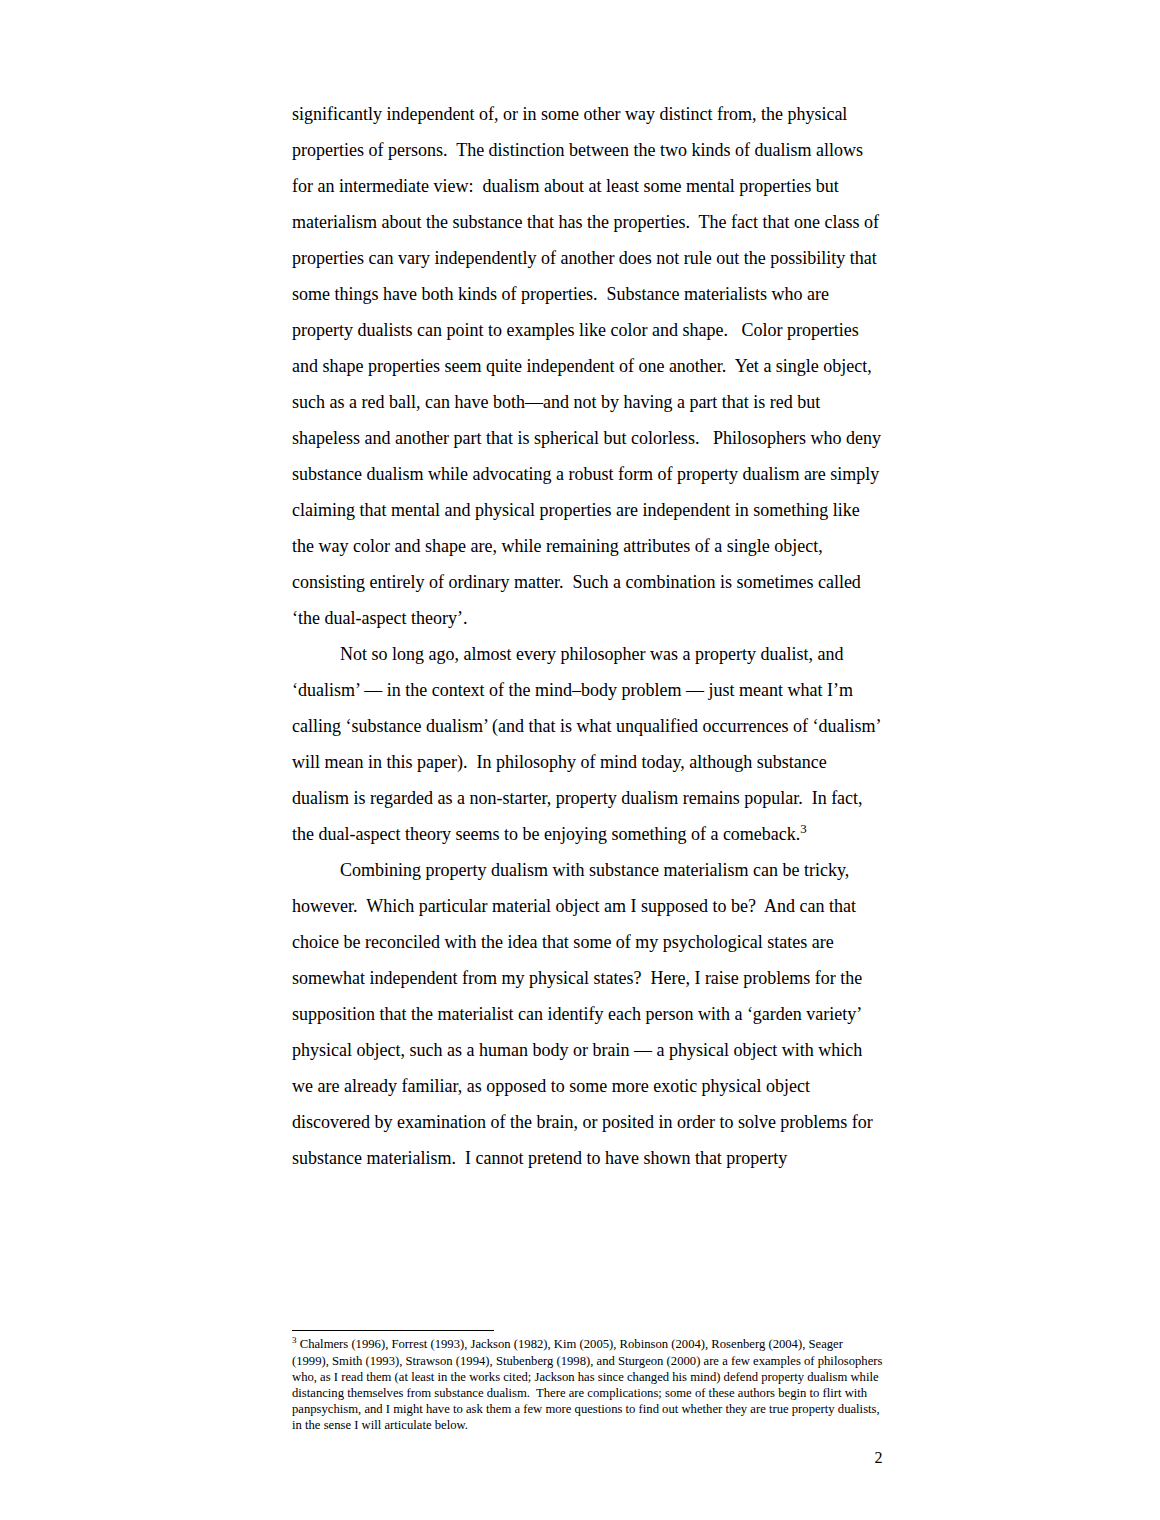significantly independent of, or in some other way distinct from, the physical properties of persons. The distinction between the two kinds of dualism allows for an intermediate view: dualism about at least some mental properties but materialism about the substance that has the properties. The fact that one class of properties can vary independently of another does not rule out the possibility that some things have both kinds of properties. Substance materialists who are property dualists can point to examples like color and shape. Color properties and shape properties seem quite independent of one another. Yet a single object, such as a red ball, can have both—and not by having a part that is red but shapeless and another part that is spherical but colorless. Philosophers who deny substance dualism while advocating a robust form of property dualism are simply claiming that mental and physical properties are independent in something like the way color and shape are, while remaining attributes of a single object, consisting entirely of ordinary matter. Such a combination is sometimes called ‘the dual-aspect theory’.
Not so long ago, almost every philosopher was a property dualist, and ‘dualism’ — in the context of the mind–body problem — just meant what I’m calling ‘substance dualism’ (and that is what unqualified occurrences of ‘dualism’ will mean in this paper). In philosophy of mind today, although substance dualism is regarded as a non-starter, property dualism remains popular. In fact, the dual-aspect theory seems to be enjoying something of a comeback.3
Combining property dualism with substance materialism can be tricky, however. Which particular material object am I supposed to be? And can that choice be reconciled with the idea that some of my psychological states are somewhat independent from my physical states? Here, I raise problems for the supposition that the materialist can identify each person with a ‘garden variety’ physical object, such as a human body or brain — a physical object with which we are already familiar, as opposed to some more exotic physical object discovered by examination of the brain, or posited in order to solve problems for substance materialism. I cannot pretend to have shown that property
3 Chalmers (1996), Forrest (1993), Jackson (1982), Kim (2005), Robinson (2004), Rosenberg (2004), Seager (1999), Smith (1993), Strawson (1994), Stubenberg (1998), and Sturgeon (2000) are a few examples of philosophers who, as I read them (at least in the works cited; Jackson has since changed his mind) defend property dualism while distancing themselves from substance dualism. There are complications; some of these authors begin to flirt with panpsychism, and I might have to ask them a few more questions to find out whether they are true property dualists, in the sense I will articulate below.
2